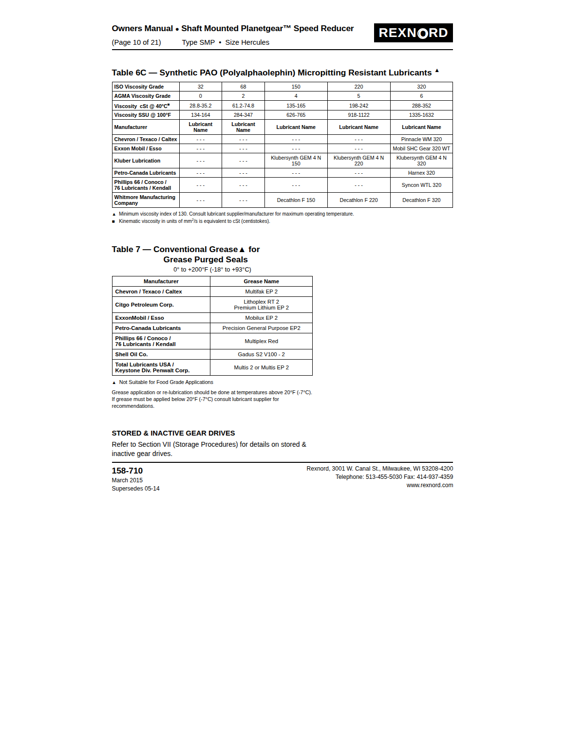Owners Manual ● Shaft Mounted Planetgear™ Speed Reducer
(Page 10 of 21)
Type SMP • Size Hercules
REXNORD
Table 6C — Synthetic PAO (Polyalphaolephin) Micropitting Resistant Lubricants ▲
| ISO Viscosity Grade | 32 | 68 | 150 | 220 | 320 |
| AGMA Viscosity Grade | 0 | 2 | 4 | 5 | 6 |
| Viscosity cSt @ 40°C ■ | 28.8-35.2 | 61.2-74.8 | 135-165 | 198-242 | 288-352 |
| Viscosity SSU @ 100°F | 134-164 | 284-347 | 626-765 | 918-1122 | 1335-1632 |
| Manufacturer | Lubricant Name | Lubricant Name | Lubricant Name | Lubricant Name | Lubricant Name |
| Chevron / Texaco / Caltex | - - - | - - - | - - - | - - - | Pinnacle WM 320 |
| Exxon Mobil / Esso | - - - | - - - | - - - | - - - | Mobil SHC Gear 320 WT |
| Kluber Lubrication | - - - | - - - | Klubersynth GEM 4 N 150 | Klubersynth GEM 4 N 220 | Klubersynth GEM 4 N 320 |
| Petro-Canada Lubricants | - - - | - - - | - - - | - - - | Harnex 320 |
| Phillips 66 / Conoco / 76 Lubricants / Kendall | - - - | - - - | - - - | - - - | Syncon WTL 320 |
| Whitmore Manufacturing Company | - - - | - - - | Decathlon F 150 | Decathlon F 220 | Decathlon F 320 |
▲ Minimum viscosity index of 130. Consult lubricant supplier/manufacturer for maximum operating temperature.
■ Kinematic viscosity in units of mm2/s is equivalent to cSt (centistokes).
Table 7 — Conventional Grease▲ for
Grease Purged Seals
0° to +200°F (-18° to +93°C)
| Manufacturer | Grease Name |
| --- | --- |
| Chevron / Texaco / Caltex | Multifak EP 2 |
| Citgo Petroleum Corp. | Lithoplex RT 2 Premium Lithium EP 2 |
| ExxonMobil / Esso | Mobilux EP 2 |
| Petro-Canada Lubricants | Precision General Purpose EP2 |
| Phillips 66 / Conoco / 76 Lubricants / Kendall | Multiplex Red |
| Shell Oil Co. | Gadus S2 V100 - 2 |
| Total Lubricants USA / Keystone Div. Penwalt Corp. | Multis 2 or Multis EP 2 |
▲ Not Suitable for Food Grade Applications
Grease application or re-lubrication should be done at temperatures above 20°F (-7°C). If grease must be applied below 20°F (-7°C) consult lubricant supplier for recommendations.
STORED & INACTIVE GEAR DRIVES
Refer to Section VII (Storage Procedures) for details on stored & inactive gear drives.
158-710
March 2015
Supersedes 05-14
Rexnord, 3001 W. Canal St., Milwaukee, WI 53208-4200
Telephone: 513-455-5030 Fax: 414-937-4359
www.rexnord.com